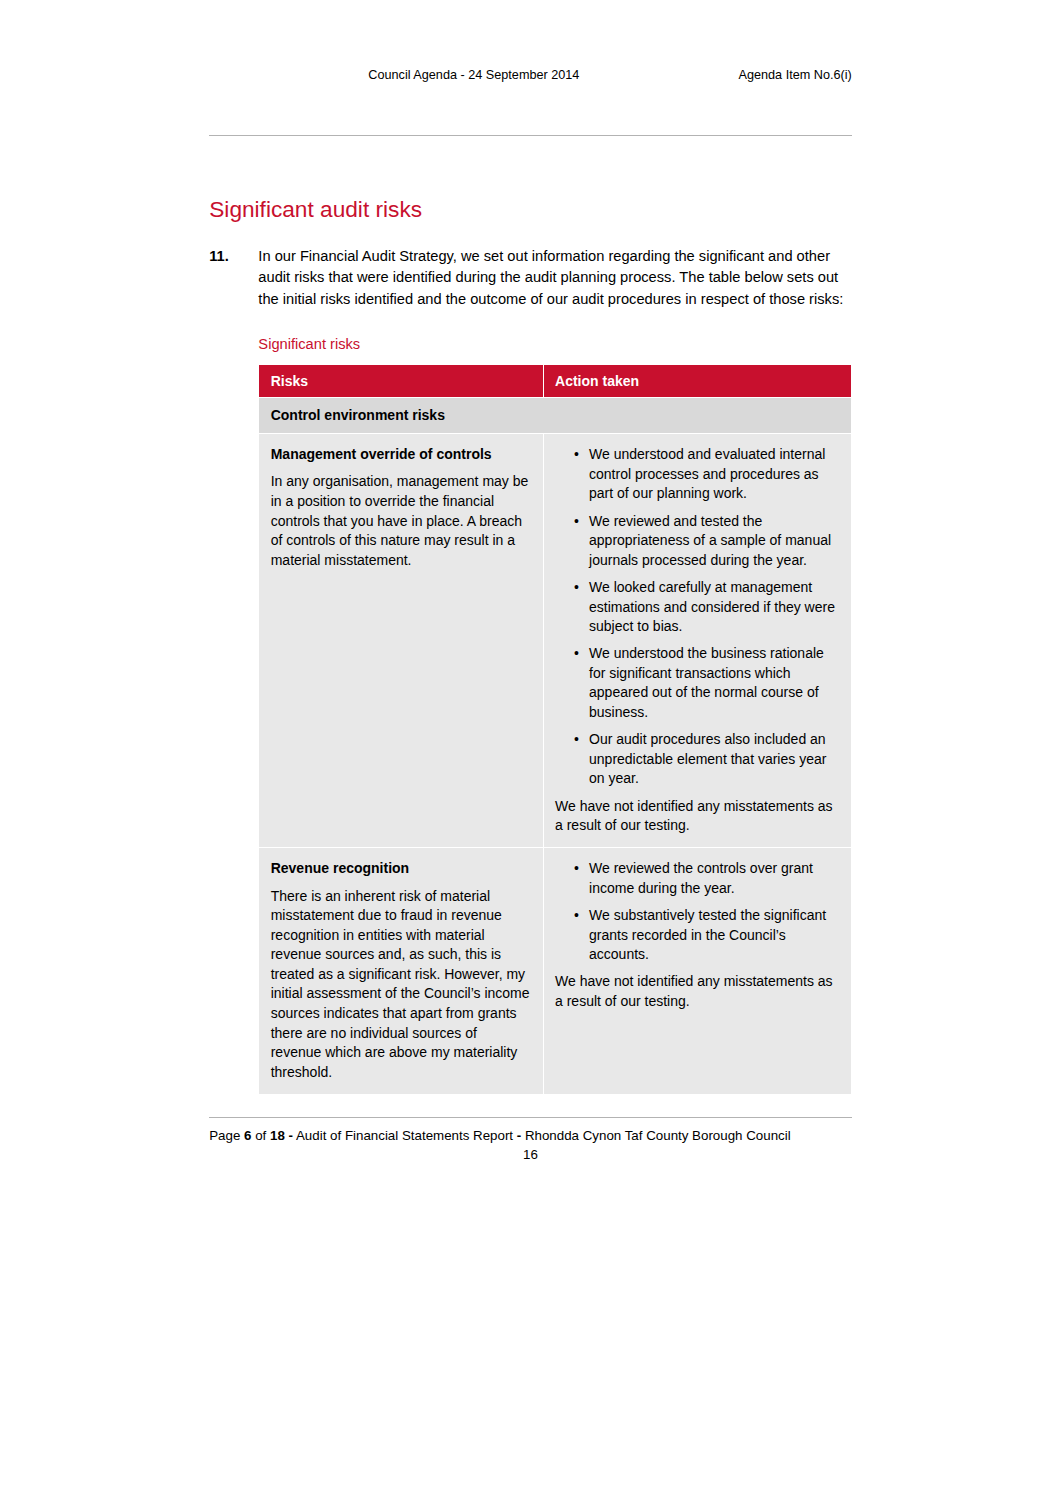Council Agenda - 24 September 2014
Agenda Item No.6(i)
Significant audit risks
11.
In our Financial Audit Strategy, we set out information regarding the significant and other audit risks that were identified during the audit planning process. The table below sets out the initial risks identified and the outcome of our audit procedures in respect of those risks:
Significant risks
| Risks | Action taken |
| --- | --- |
| Control environment risks |
| Management override of controls In any organisation, management may be in a position to override the financial controls that you have in place. A breach of controls of this nature may result in a material misstatement. | We understood and evaluated internal control processes and procedures as part of our planning work. We reviewed and tested the appropriateness of a sample of manual journals processed during the year. We looked carefully at management estimations and considered if they were subject to bias. We understood the business rationale for significant transactions which appeared out of the normal course of business. Our audit procedures also included an unpredictable element that varies year on year. We have not identified any misstatements as a result of our testing. |
| Revenue recognition There is an inherent risk of material misstatement due to fraud in revenue recognition in entities with material revenue sources and, as such, this is treated as a significant risk. However, my initial assessment of the Council’s income sources indicates that apart from grants there are no individual sources of revenue which are above my materiality threshold. | We reviewed the controls over grant income during the year. We substantively tested the significant grants recorded in the Council’s accounts. We have not identified any misstatements as a result of our testing. |
Page 6 of 18 - Audit of Financial Statements Report - Rhondda Cynon Taf County Borough Council
16